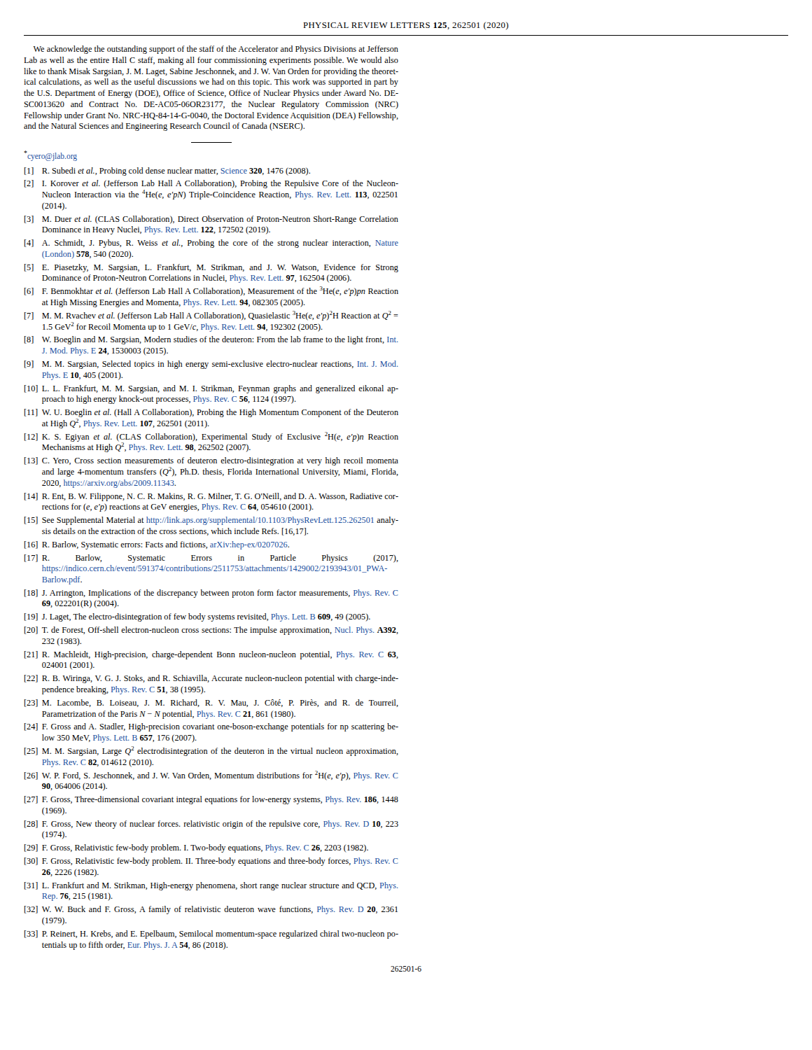PHYSICAL REVIEW LETTERS 125, 262501 (2020)
We acknowledge the outstanding support of the staff of the Accelerator and Physics Divisions at Jefferson Lab as well as the entire Hall C staff, making all four commissioning experiments possible. We would also like to thank Misak Sargsian, J. M. Laget, Sabine Jeschonnek, and J. W. Van Orden for providing the theoretical calculations, as well as the useful discussions we had on this topic. This work was supported in part by the U.S. Department of Energy (DOE), Office of Science, Office of Nuclear Physics under Award No. DE-SC0013620 and Contract No. DE-AC05-06OR23177, the Nuclear Regulatory Commission (NRC) Fellowship under Grant No. NRC-HQ-84-14-G-0040, the Doctoral Evidence Acquisition (DEA) Fellowship, and the Natural Sciences and Engineering Research Council of Canada (NSERC).
*cyero@jlab.org
R. Subedi et al., Probing cold dense nuclear matter, Science 320, 1476 (2008).
I. Korover et al. (Jefferson Lab Hall A Collaboration), Probing the Repulsive Core of the Nucleon-Nucleon Interaction via the 4He(e, e′pN) Triple-Coincidence Reaction, Phys. Rev. Lett. 113, 022501 (2014).
M. Duer et al. (CLAS Collaboration), Direct Observation of Proton-Neutron Short-Range Correlation Dominance in Heavy Nuclei, Phys. Rev. Lett. 122, 172502 (2019).
A. Schmidt, J. Pybus, R. Weiss et al., Probing the core of the strong nuclear interaction, Nature (London) 578, 540 (2020).
E. Piasetzky, M. Sargsian, L. Frankfurt, M. Strikman, and J. W. Watson, Evidence for Strong Dominance of Proton-Neutron Correlations in Nuclei, Phys. Rev. Lett. 97, 162504 (2006).
F. Benmokhtar et al. (Jefferson Lab Hall A Collaboration), Measurement of the 3He(e, e′p)pn Reaction at High Missing Energies and Momenta, Phys. Rev. Lett. 94, 082305 (2005).
M. M. Rvachev et al. (Jefferson Lab Hall A Collaboration), Quasielastic 3He(e, e′p)2H Reaction at Q2 = 1.5 GeV2 for Recoil Momenta up to 1 GeV/c, Phys. Rev. Lett. 94, 192302 (2005).
W. Boeglin and M. Sargsian, Modern studies of the deuteron: From the lab frame to the light front, Int. J. Mod. Phys. E 24, 1530003 (2015).
M. M. Sargsian, Selected topics in high energy semi-exclusive electro-nuclear reactions, Int. J. Mod. Phys. E 10, 405 (2001).
L. L. Frankfurt, M. M. Sargsian, and M. I. Strikman, Feynman graphs and generalized eikonal approach to high energy knock-out processes, Phys. Rev. C 56, 1124 (1997).
W. U. Boeglin et al. (Hall A Collaboration), Probing the High Momentum Component of the Deuteron at High Q2, Phys. Rev. Lett. 107, 262501 (2011).
K. S. Egiyan et al. (CLAS Collaboration), Experimental Study of Exclusive 2H(e, e′p)n Reaction Mechanisms at High Q2, Phys. Rev. Lett. 98, 262502 (2007).
C. Yero, Cross section measurements of deuteron electro-disintegration at very high recoil momenta and large 4-momentum transfers (Q2), Ph.D. thesis, Florida International University, Miami, Florida, 2020, https://arxiv.org/abs/2009.11343.
R. Ent, B. W. Filippone, N. C. R. Makins, R. G. Milner, T. G. O'Neill, and D. A. Wasson, Radiative corrections for (e, e′p) reactions at GeV energies, Phys. Rev. C 64, 054610 (2001).
See Supplemental Material at http://link.aps.org/supplemental/10.1103/PhysRevLett.125.262501 analysis details on the extraction of the cross sections, which include Refs. [16,17].
R. Barlow, Systematic errors: Facts and fictions, arXiv:hep-ex/0207026.
R. Barlow, Systematic Errors in Particle Physics (2017), https://indico.cern.ch/event/591374/contributions/2511753/attachments/1429002/2193943/01_PWA-Barlow.pdf.
J. Arrington, Implications of the discrepancy between proton form factor measurements, Phys. Rev. C 69, 022201(R) (2004).
J. Laget, The electro-disintegration of few body systems revisited, Phys. Lett. B 609, 49 (2005).
T. de Forest, Off-shell electron-nucleon cross sections: The impulse approximation, Nucl. Phys. A392, 232 (1983).
R. Machleidt, High-precision, charge-dependent Bonn nucleon-nucleon potential, Phys. Rev. C 63, 024001 (2001).
R. B. Wiringa, V. G. J. Stoks, and R. Schiavilla, Accurate nucleon-nucleon potential with charge-independence breaking, Phys. Rev. C 51, 38 (1995).
M. Lacombe, B. Loiseau, J. M. Richard, R. V. Mau, J. Côté, P. Pirès, and R. de Tourreil, Parametrization of the Paris N − N potential, Phys. Rev. C 21, 861 (1980).
F. Gross and A. Stadler, High-precision covariant one-boson-exchange potentials for np scattering below 350 MeV, Phys. Lett. B 657, 176 (2007).
M. M. Sargsian, Large Q2 electrodisintegration of the deuteron in the virtual nucleon approximation, Phys. Rev. C 82, 014612 (2010).
W. P. Ford, S. Jeschonnek, and J. W. Van Orden, Momentum distributions for 2H(e, e′p), Phys. Rev. C 90, 064006 (2014).
F. Gross, Three-dimensional covariant integral equations for low-energy systems, Phys. Rev. 186, 1448 (1969).
F. Gross, New theory of nuclear forces. relativistic origin of the repulsive core, Phys. Rev. D 10, 223 (1974).
F. Gross, Relativistic few-body problem. I. Two-body equations, Phys. Rev. C 26, 2203 (1982).
F. Gross, Relativistic few-body problem. II. Three-body equations and three-body forces, Phys. Rev. C 26, 2226 (1982).
L. Frankfurt and M. Strikman, High-energy phenomena, short range nuclear structure and QCD, Phys. Rep. 76, 215 (1981).
W. W. Buck and F. Gross, A family of relativistic deuteron wave functions, Phys. Rev. D 20, 2361 (1979).
P. Reinert, H. Krebs, and E. Epelbaum, Semilocal momentum-space regularized chiral two-nucleon potentials up to fifth order, Eur. Phys. J. A 54, 86 (2018).
262501-6